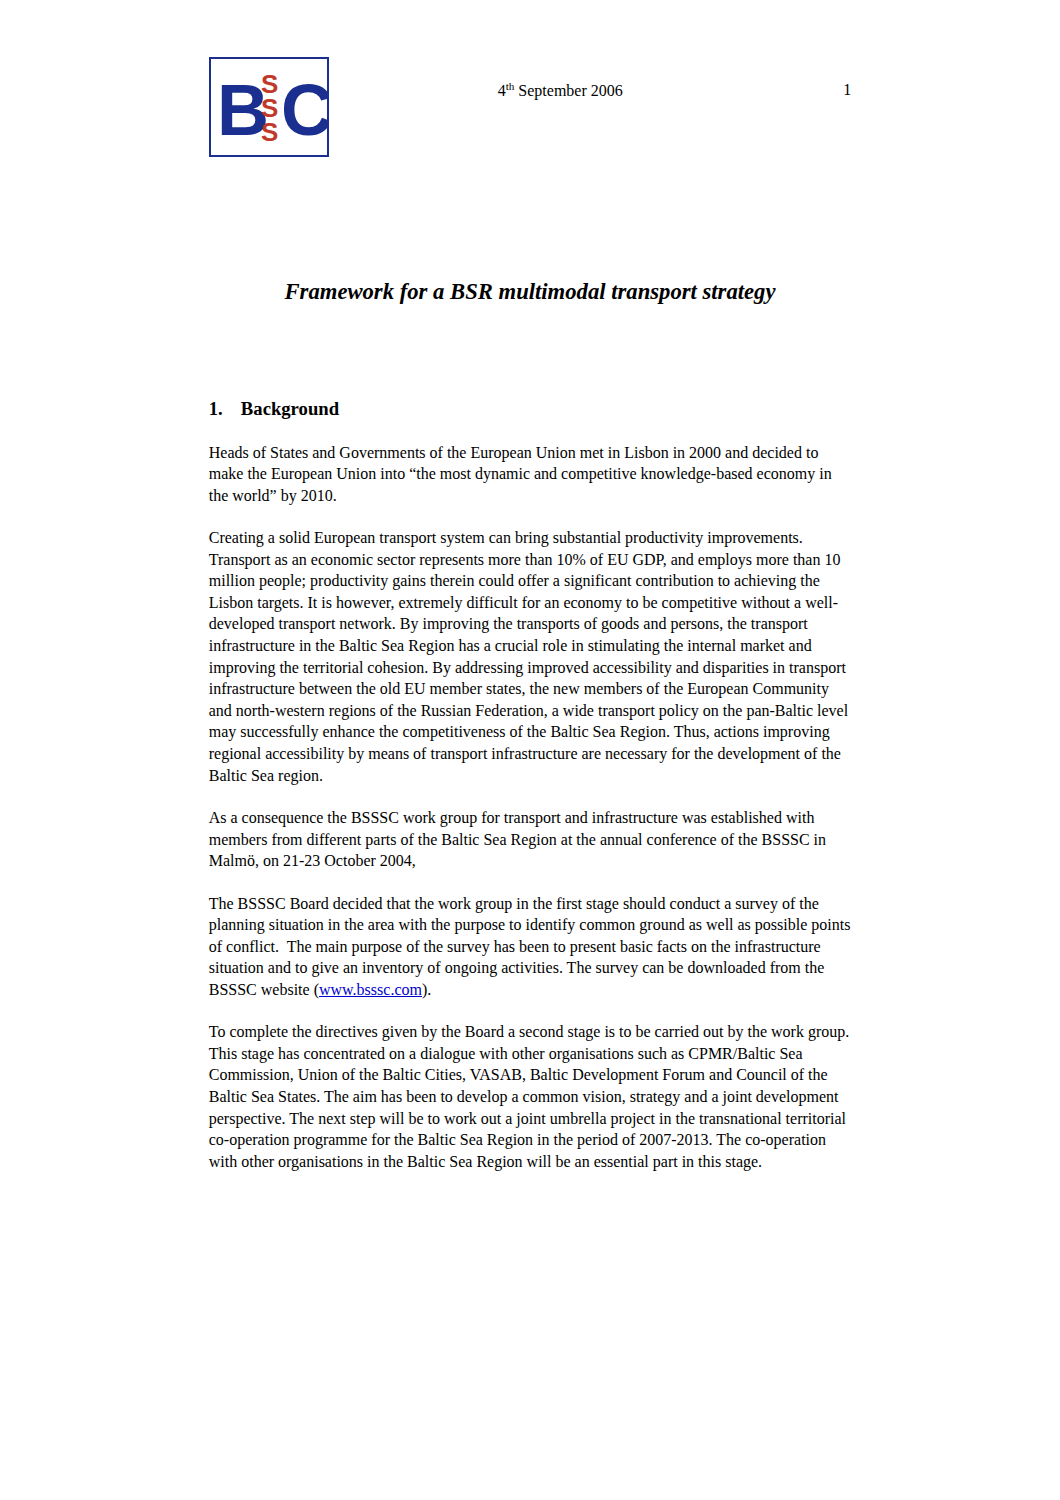B S S S C
4th September 2006
1
Framework for a BSR multimodal transport strategy
1. Background
Heads of States and Governments of the European Union met in Lisbon in 2000 and decided to make the European Union into “the most dynamic and competitive knowledge-based economy in the world” by 2010.
Creating a solid European transport system can bring substantial productivity improvements. Transport as an economic sector represents more than 10% of EU GDP, and employs more than 10 million people; productivity gains therein could offer a significant contribution to achieving the Lisbon targets. It is however, extremely difficult for an economy to be competitive without a well-developed transport network. By improving the transports of goods and persons, the transport infrastructure in the Baltic Sea Region has a crucial role in stimulating the internal market and improving the territorial cohesion. By addressing improved accessibility and disparities in transport infrastructure between the old EU member states, the new members of the European Community and north-western regions of the Russian Federation, a wide transport policy on the pan-Baltic level may successfully enhance the competitiveness of the Baltic Sea Region. Thus, actions improving regional accessibility by means of transport infrastructure are necessary for the development of the Baltic Sea region.
As a consequence the BSSSC work group for transport and infrastructure was established with members from different parts of the Baltic Sea Region at the annual conference of the BSSSC in Malmö, on 21-23 October 2004,
The BSSSC Board decided that the work group in the first stage should conduct a survey of the planning situation in the area with the purpose to identify common ground as well as possible points of conflict. The main purpose of the survey has been to present basic facts on the infrastructure situation and to give an inventory of ongoing activities. The survey can be downloaded from the BSSSC website (www.bsssc.com).
To complete the directives given by the Board a second stage is to be carried out by the work group. This stage has concentrated on a dialogue with other organisations such as CPMR/Baltic Sea Commission, Union of the Baltic Cities, VASAB, Baltic Development Forum and Council of the Baltic Sea States. The aim has been to develop a common vision, strategy and a joint development perspective. The next step will be to work out a joint umbrella project in the transnational territorial co-operation programme for the Baltic Sea Region in the period of 2007-2013. The co-operation with other organisations in the Baltic Sea Region will be an essential part in this stage.